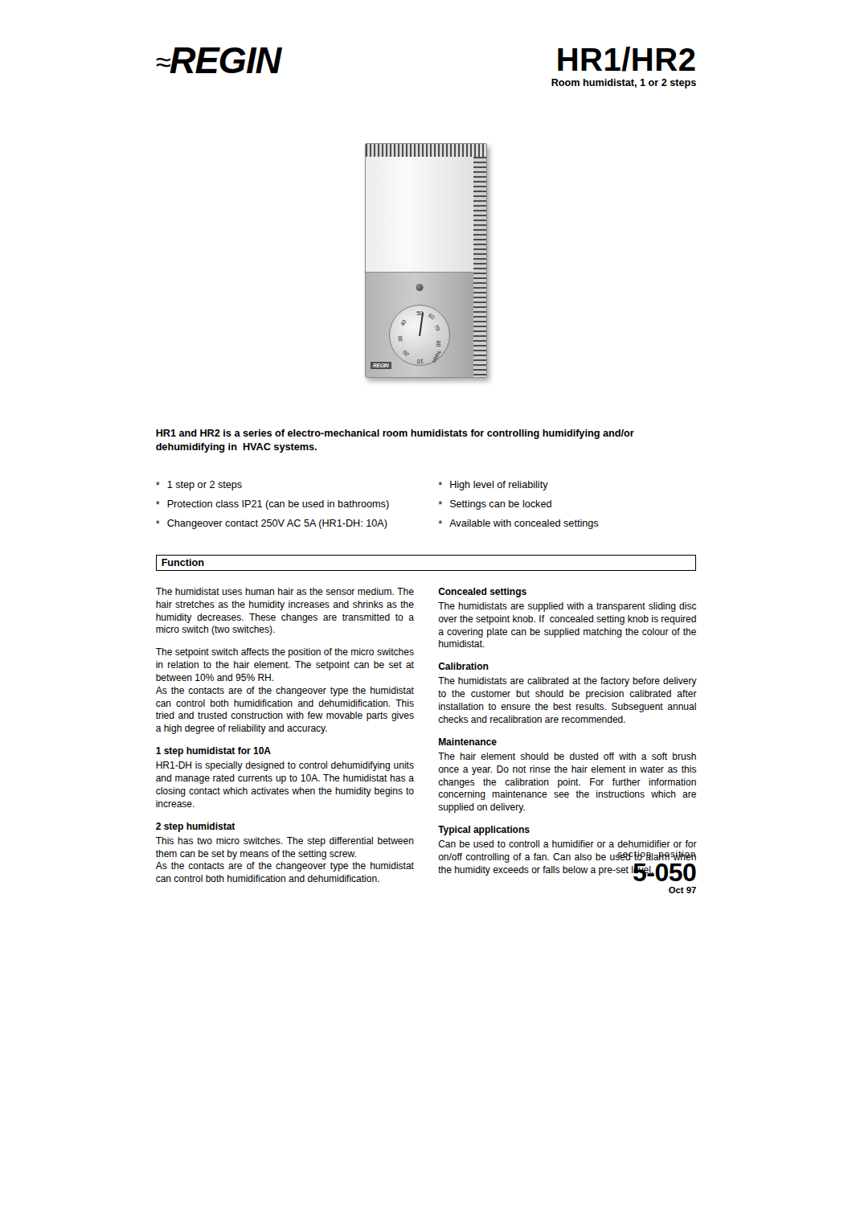≈REGIN
HR1/HR2
Room humidistat, 1 or 2 steps
50 60 70 80 %RH 10 20 30 40
REGIN
HR1 and HR2 is a series of electro-mechanical room humidistats for controlling humidifying and/or dehumidifying in HVAC systems.
1 step or 2 steps
Protection class IP21 (can be used in bathrooms)
Changeover contact 250V AC 5A (HR1-DH: 10A)
High level of reliability
Settings can be locked
Available with concealed settings
Function
The humidistat uses human hair as the sensor medium. The hair stretches as the humidity increases and shrinks as the humidity decreases. These changes are transmitted to a micro switch (two switches).
The setpoint switch affects the position of the micro switches in relation to the hair element. The setpoint can be set at between 10% and 95% RH.
As the contacts are of the changeover type the humidistat can control both humidification and dehumidification. This tried and trusted construction with few movable parts gives a high degree of reliability and accuracy.
1 step humidistat for 10A
HR1-DH is specially designed to control dehumidifying units and manage rated currents up to 10A. The humidistat has a closing contact which activates when the humidity begins to increase.
2 step humidistat
This has two micro switches. The step differential between them can be set by means of the setting screw.
As the contacts are of the changeover type the humidistat can control both humidification and dehumidification.
Concealed settings
The humidistats are supplied with a transparent sliding disc over the setpoint knob. If concealed setting knob is required a covering plate can be supplied matching the colour of the humidistat.
Calibration
The humidistats are calibrated at the factory before delivery to the customer but should be precision calibrated after installation to ensure the best results. Subseguent annual checks and recalibration are recommended.
Maintenance
The hair element should be dusted off with a soft brush once a year. Do not rinse the hair element in water as this changes the calibration point. For further information concerning maintenance see the instructions which are supplied on delivery.
Typical applications
Can be used to controll a humidifier or a dehumidifier or for on/off controlling of a fan. Can also be used to alarm when the humidity exceeds or falls below a pre-set level.
section position
5-050
Oct 97